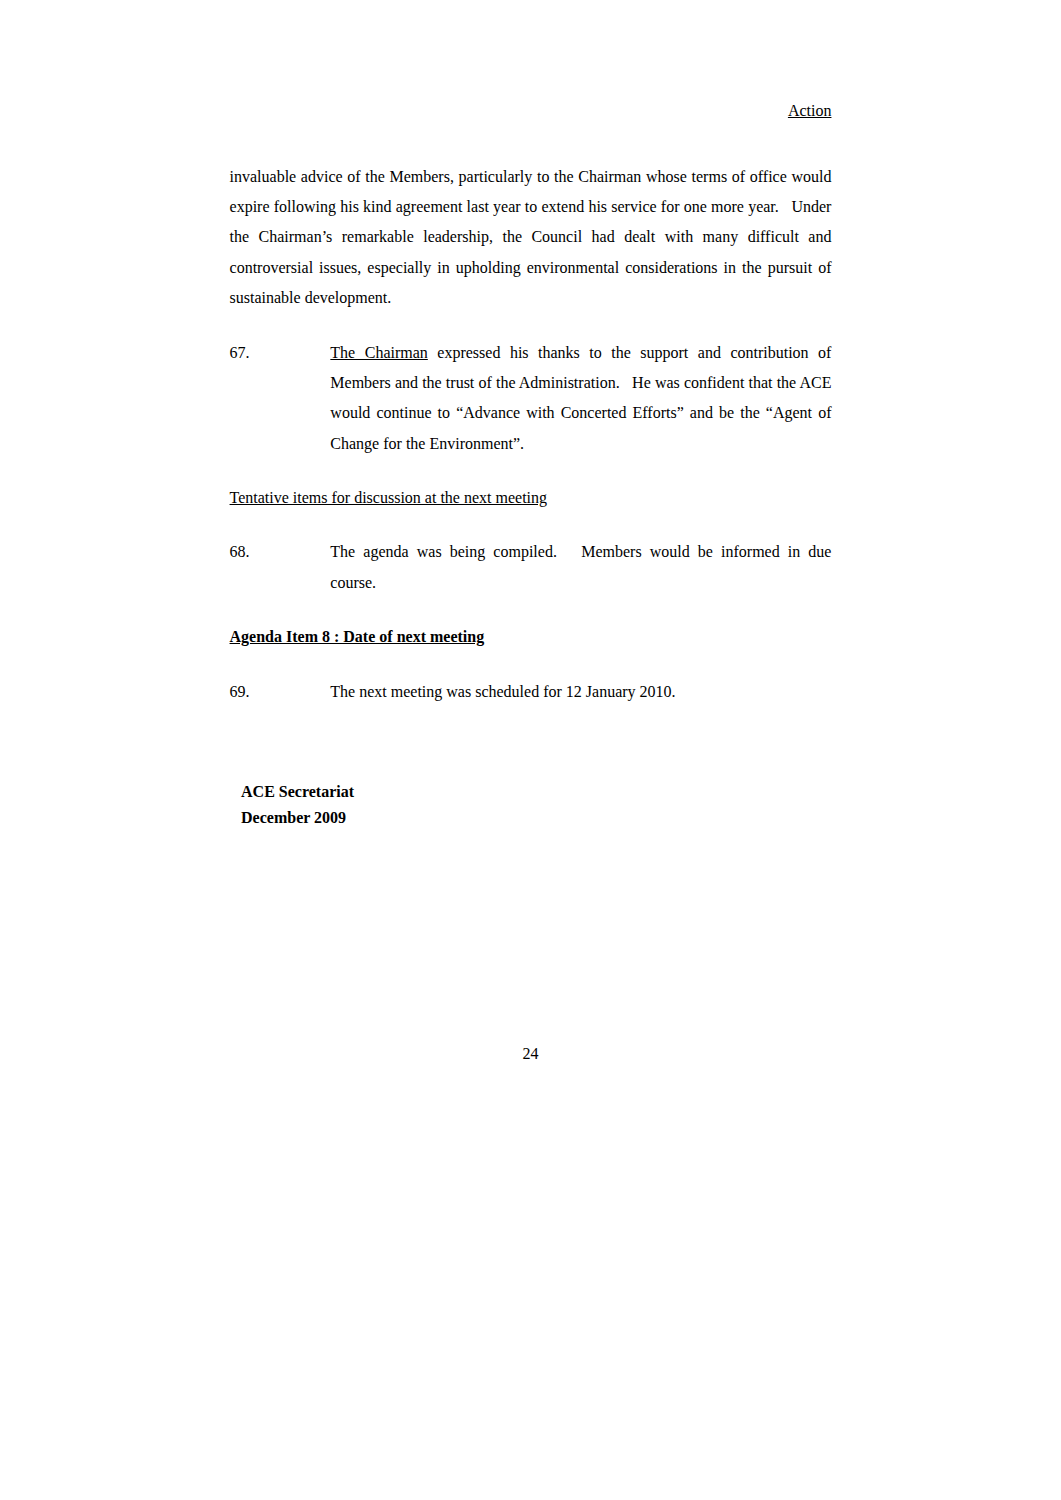Action
invaluable advice of the Members, particularly to the Chairman whose terms of office would expire following his kind agreement last year to extend his service for one more year. Under the Chairman’s remarkable leadership, the Council had dealt with many difficult and controversial issues, especially in upholding environmental considerations in the pursuit of sustainable development.
67.
The Chairman expressed his thanks to the support and contribution of Members and the trust of the Administration. He was confident that the ACE would continue to “Advance with Concerted Efforts” and be the “Agent of Change for the Environment”.
Tentative items for discussion at the next meeting
68.
The agenda was being compiled. Members would be informed in due course.
Agenda Item 8 : Date of next meeting
69.
The next meeting was scheduled for 12 January 2010.
ACE Secretariat
December 2009
24